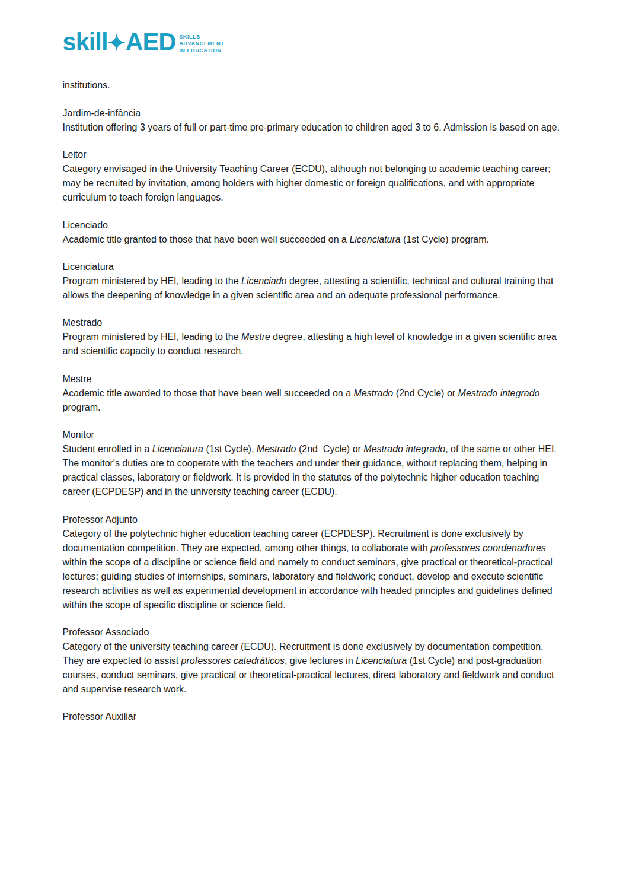skill✦AED Skills
Advancement
in Education
institutions.
Jardim-de-infância
Institution offering 3 years of full or part-time pre-primary education to children aged 3 to 6. Admission is based on age.
Leitor
Category envisaged in the University Teaching Career (ECDU), although not belonging to academic teaching career; may be recruited by invitation, among holders with higher domestic or foreign qualifications, and with appropriate curriculum to teach foreign languages.
Licenciado
Academic title granted to those that have been well succeeded on a Licenciatura (1st Cycle) program.
Licenciatura
Program ministered by HEI, leading to the Licenciado degree, attesting a scientific, technical and cultural training that allows the deepening of knowledge in a given scientific area and an adequate professional performance.
Mestrado
Program ministered by HEI, leading to the Mestre degree, attesting a high level of knowledge in a given scientific area and scientific capacity to conduct research.
Mestre
Academic title awarded to those that have been well succeeded on a Mestrado (2nd Cycle) or Mestrado integrado program.
Monitor
Student enrolled in a Licenciatura (1st Cycle), Mestrado (2nd Cycle) or Mestrado integrado, of the same or other HEI. The monitor's duties are to cooperate with the teachers and under their guidance, without replacing them, helping in practical classes, laboratory or fieldwork. It is provided in the statutes of the polytechnic higher education teaching career (ECPDESP) and in the university teaching career (ECDU).
Professor Adjunto
Category of the polytechnic higher education teaching career (ECPDESP). Recruitment is done exclusively by documentation competition. They are expected, among other things, to collaborate with professores coordenadores within the scope of a discipline or science field and namely to conduct seminars, give practical or theoretical-practical lectures; guiding studies of internships, seminars, laboratory and fieldwork; conduct, develop and execute scientific research activities as well as experimental development in accordance with headed principles and guidelines defined within the scope of specific discipline or science field.
Professor Associado
Category of the university teaching career (ECDU). Recruitment is done exclusively by documentation competition. They are expected to assist professores catedráticos, give lectures in Licenciatura (1st Cycle) and post-graduation courses, conduct seminars, give practical or theoretical-practical lectures, direct laboratory and fieldwork and conduct and supervise research work.
Professor Auxiliar